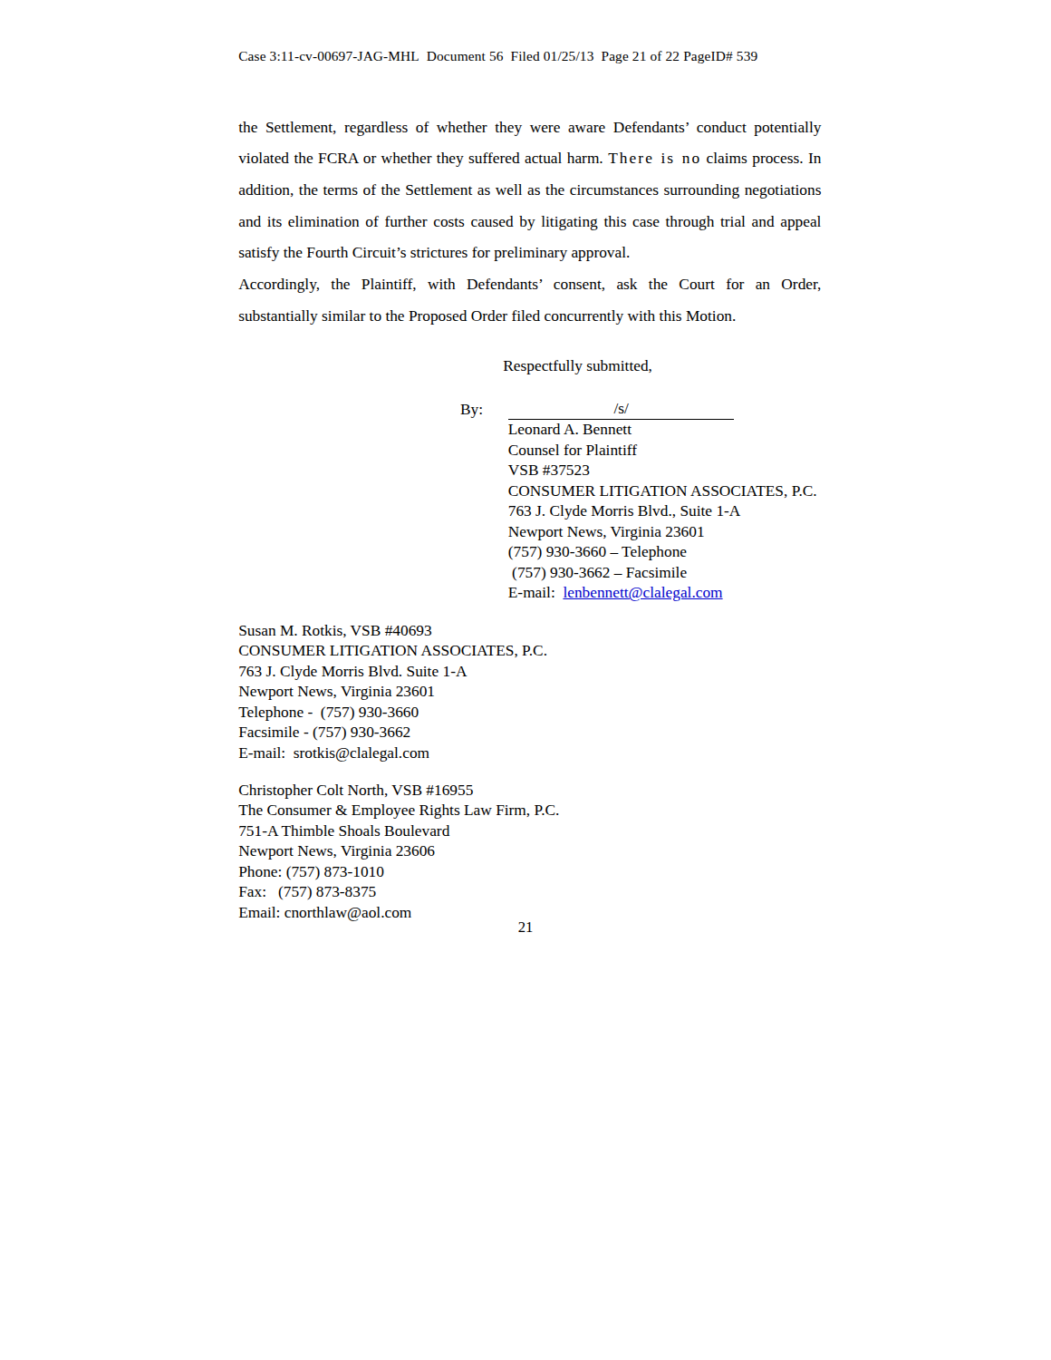Case 3:11-cv-00697-JAG-MHL Document 56 Filed 01/25/13 Page 21 of 22 PageID# 539
the Settlement, regardless of whether they were aware Defendants’ conduct potentially violated the FCRA or whether they suffered actual harm. There is no claims process. In addition, the terms of the Settlement as well as the circumstances surrounding negotiations and its elimination of further costs caused by litigating this case through trial and appeal satisfy the Fourth Circuit’s strictures for preliminary approval.
Accordingly, the Plaintiff, with Defendants’ consent, ask the Court for an Order, substantially similar to the Proposed Order filed concurrently with this Motion.
Respectfully submitted,
By:/s/
Leonard A. Bennett
Counsel for Plaintiff
VSB #37523
CONSUMER LITIGATION ASSOCIATES, P.C.
763 J. Clyde Morris Blvd., Suite 1-A
Newport News, Virginia 23601
(757) 930-3660 – Telephone
(757) 930-3662 – Facsimile
E-mail: lenbennett@clalegal.com
Susan M. Rotkis, VSB #40693
CONSUMER LITIGATION ASSOCIATES, P.C.
763 J. Clyde Morris Blvd. Suite 1-A
Newport News, Virginia 23601
Telephone - (757) 930-3660
Facsimile - (757) 930-3662
E-mail: srotkis@clalegal.com
Christopher Colt North, VSB #16955
The Consumer & Employee Rights Law Firm, P.C.
751-A Thimble Shoals Boulevard
Newport News, Virginia 23606
Phone: (757) 873-1010
Fax: (757) 873-8375
Email: cnorthlaw@aol.com
21